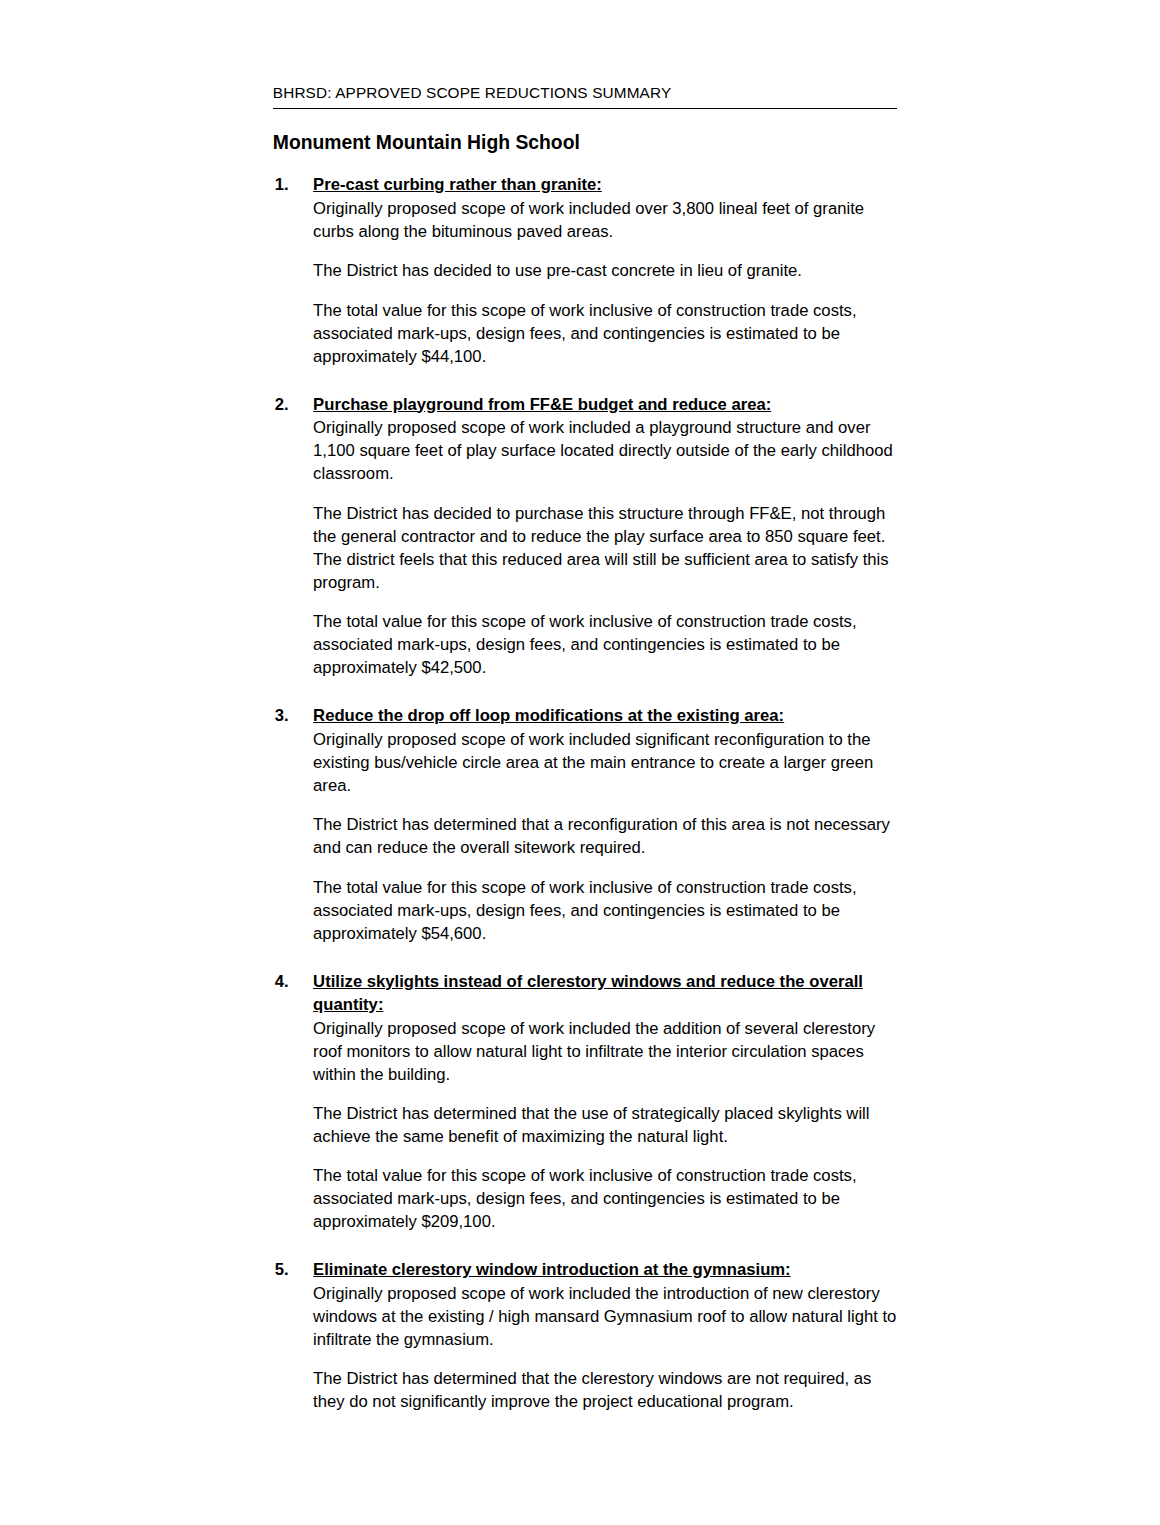BHRSD: APPROVED SCOPE REDUCTIONS SUMMARY
Monument Mountain High School
Pre-cast curbing rather than granite:
Originally proposed scope of work included over 3,800 lineal feet of granite curbs along the bituminous paved areas.
The District has decided to use pre-cast concrete in lieu of granite.
The total value for this scope of work inclusive of construction trade costs, associated mark-ups, design fees, and contingencies is estimated to be approximately $44,100.
Purchase playground from FF&E budget and reduce area:
Originally proposed scope of work included a playground structure and over 1,100 square feet of play surface located directly outside of the early childhood classroom.
The District has decided to purchase this structure through FF&E, not through the general contractor and to reduce the play surface area to 850 square feet. The district feels that this reduced area will still be sufficient area to satisfy this program.
The total value for this scope of work inclusive of construction trade costs, associated mark-ups, design fees, and contingencies is estimated to be approximately $42,500.
Reduce the drop off loop modifications at the existing area:
Originally proposed scope of work included significant reconfiguration to the existing bus/vehicle circle area at the main entrance to create a larger green area.
The District has determined that a reconfiguration of this area is not necessary and can reduce the overall sitework required.
The total value for this scope of work inclusive of construction trade costs, associated mark-ups, design fees, and contingencies is estimated to be approximately $54,600.
Utilize skylights instead of clerestory windows and reduce the overall quantity:
Originally proposed scope of work included the addition of several clerestory roof monitors to allow natural light to infiltrate the interior circulation spaces within the building.
The District has determined that the use of strategically placed skylights will achieve the same benefit of maximizing the natural light.
The total value for this scope of work inclusive of construction trade costs, associated mark-ups, design fees, and contingencies is estimated to be approximately $209,100.
Eliminate clerestory window introduction at the gymnasium:
Originally proposed scope of work included the introduction of new clerestory windows at the existing / high mansard Gymnasium roof to allow natural light to infiltrate the gymnasium.
The District has determined that the clerestory windows are not required, as they do not significantly improve the project educational program.